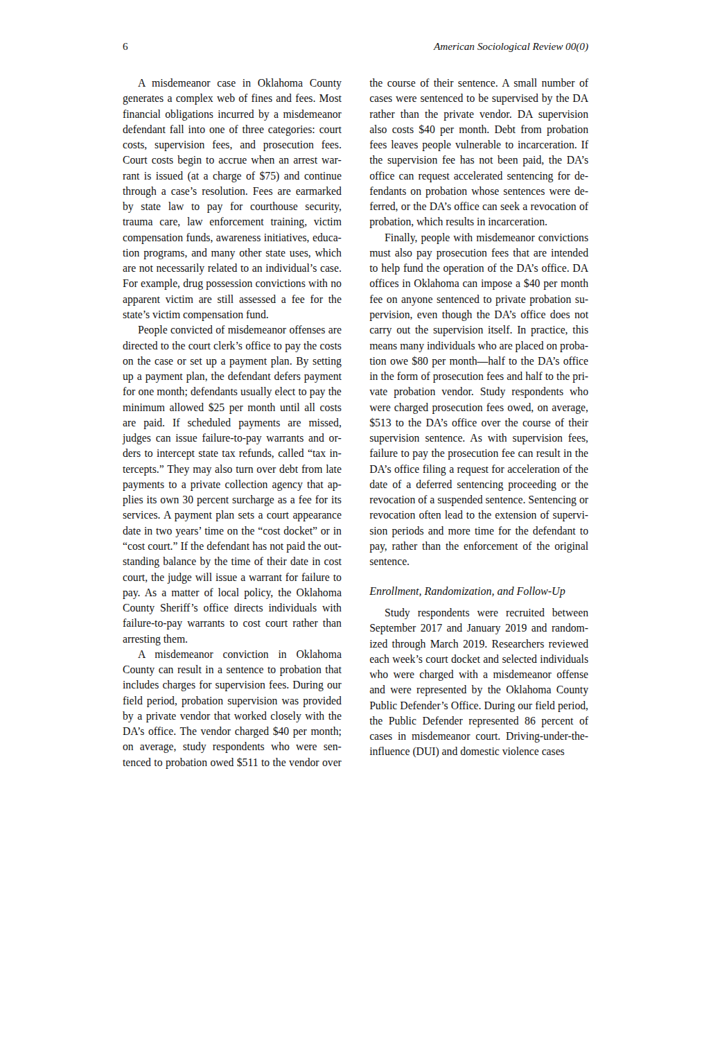6 American Sociological Review 00(0)
A misdemeanor case in Oklahoma County generates a complex web of fines and fees. Most financial obligations incurred by a misdemeanor defendant fall into one of three categories: court costs, supervision fees, and prosecution fees. Court costs begin to accrue when an arrest warrant is issued (at a charge of $75) and continue through a case’s resolution. Fees are earmarked by state law to pay for courthouse security, trauma care, law enforcement training, victim compensation funds, awareness initiatives, education programs, and many other state uses, which are not necessarily related to an individual’s case. For example, drug possession convictions with no apparent victim are still assessed a fee for the state’s victim compensation fund.
People convicted of misdemeanor offenses are directed to the court clerk’s office to pay the costs on the case or set up a payment plan. By setting up a payment plan, the defendant defers payment for one month; defendants usually elect to pay the minimum allowed $25 per month until all costs are paid. If scheduled payments are missed, judges can issue failure-to-pay warrants and orders to intercept state tax refunds, called “tax intercepts.” They may also turn over debt from late payments to a private collection agency that applies its own 30 percent surcharge as a fee for its services. A payment plan sets a court appearance date in two years’ time on the “cost docket” or in “cost court.” If the defendant has not paid the outstanding balance by the time of their date in cost court, the judge will issue a warrant for failure to pay. As a matter of local policy, the Oklahoma County Sheriff’s office directs individuals with failure-to-pay warrants to cost court rather than arresting them.
A misdemeanor conviction in Oklahoma County can result in a sentence to probation that includes charges for supervision fees. During our field period, probation supervision was provided by a private vendor that worked closely with the DA’s office. The vendor charged $40 per month; on average, study respondents who were sentenced to probation owed $511 to the vendor over the course of their sentence. A small number of cases were sentenced to be supervised by the DA rather than the private vendor. DA supervision also costs $40 per month. Debt from probation fees leaves people vulnerable to incarceration. If the supervision fee has not been paid, the DA’s office can request accelerated sentencing for defendants on probation whose sentences were deferred, or the DA’s office can seek a revocation of probation, which results in incarceration.
Finally, people with misdemeanor convictions must also pay prosecution fees that are intended to help fund the operation of the DA’s office. DA offices in Oklahoma can impose a $40 per month fee on anyone sentenced to private probation supervision, even though the DA’s office does not carry out the supervision itself. In practice, this means many individuals who are placed on probation owe $80 per month—half to the DA’s office in the form of prosecution fees and half to the private probation vendor. Study respondents who were charged prosecution fees owed, on average, $513 to the DA’s office over the course of their supervision sentence. As with supervision fees, failure to pay the prosecution fee can result in the DA’s office filing a request for acceleration of the date of a deferred sentencing proceeding or the revocation of a suspended sentence. Sentencing or revocation often lead to the extension of supervision periods and more time for the defendant to pay, rather than the enforcement of the original sentence.
Enrollment, Randomization, and Follow-Up
Study respondents were recruited between September 2017 and January 2019 and randomized through March 2019. Researchers reviewed each week’s court docket and selected individuals who were charged with a misdemeanor offense and were represented by the Oklahoma County Public Defender’s Office. During our field period, the Public Defender represented 86 percent of cases in misdemeanor court. Driving-under-the-influence (DUI) and domestic violence cases